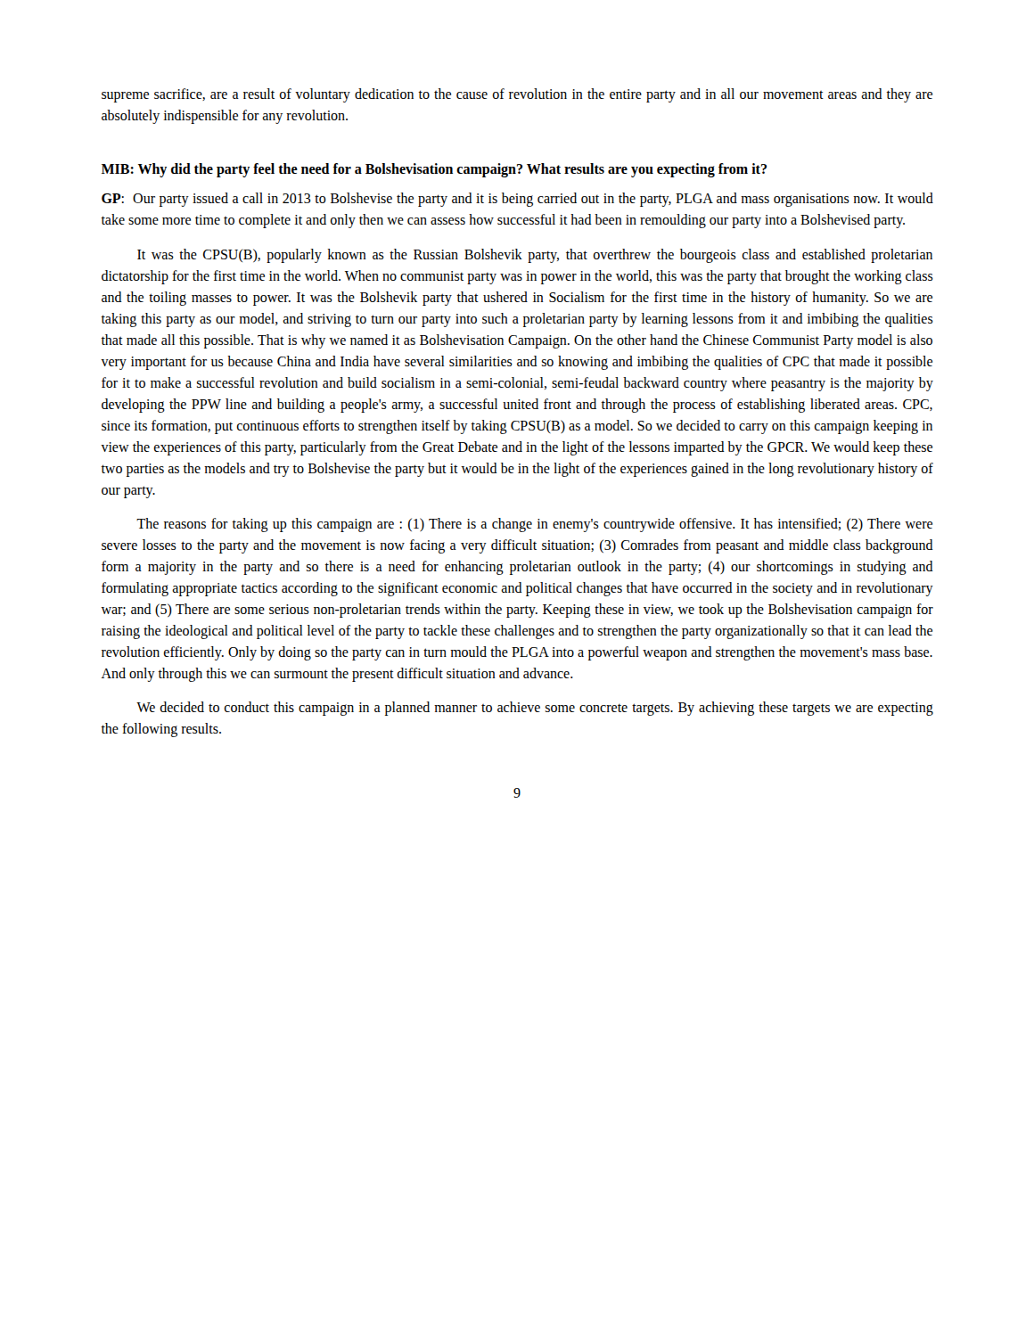supreme sacrifice, are a result of voluntary dedication to the cause of revolution in the entire party and in all our movement areas and they are absolutely indispensible for any revolution.
MIB: Why did the party feel the need for a Bolshevisation campaign? What results are you expecting from it?
GP: Our party issued a call in 2013 to Bolshevise the party and it is being carried out in the party, PLGA and mass organisations now. It would take some more time to complete it and only then we can assess how successful it had been in remoulding our party into a Bolshevised party.
It was the CPSU(B), popularly known as the Russian Bolshevik party, that overthrew the bourgeois class and established proletarian dictatorship for the first time in the world. When no communist party was in power in the world, this was the party that brought the working class and the toiling masses to power. It was the Bolshevik party that ushered in Socialism for the first time in the history of humanity. So we are taking this party as our model, and striving to turn our party into such a proletarian party by learning lessons from it and imbibing the qualities that made all this possible. That is why we named it as Bolshevisation Campaign. On the other hand the Chinese Communist Party model is also very important for us because China and India have several similarities and so knowing and imbibing the qualities of CPC that made it possible for it to make a successful revolution and build socialism in a semi-colonial, semi-feudal backward country where peasantry is the majority by developing the PPW line and building a people's army, a successful united front and through the process of establishing liberated areas. CPC, since its formation, put continuous efforts to strengthen itself by taking CPSU(B) as a model. So we decided to carry on this campaign keeping in view the experiences of this party, particularly from the Great Debate and in the light of the lessons imparted by the GPCR. We would keep these two parties as the models and try to Bolshevise the party but it would be in the light of the experiences gained in the long revolutionary history of our party.
The reasons for taking up this campaign are : (1) There is a change in enemy's countrywide offensive. It has intensified; (2) There were severe losses to the party and the movement is now facing a very difficult situation; (3) Comrades from peasant and middle class background form a majority in the party and so there is a need for enhancing proletarian outlook in the party; (4) our shortcomings in studying and formulating appropriate tactics according to the significant economic and political changes that have occurred in the society and in revolutionary war; and (5) There are some serious non-proletarian trends within the party. Keeping these in view, we took up the Bolshevisation campaign for raising the ideological and political level of the party to tackle these challenges and to strengthen the party organizationally so that it can lead the revolution efficiently. Only by doing so the party can in turn mould the PLGA into a powerful weapon and strengthen the movement's mass base. And only through this we can surmount the present difficult situation and advance.
We decided to conduct this campaign in a planned manner to achieve some concrete targets. By achieving these targets we are expecting the following results.
9